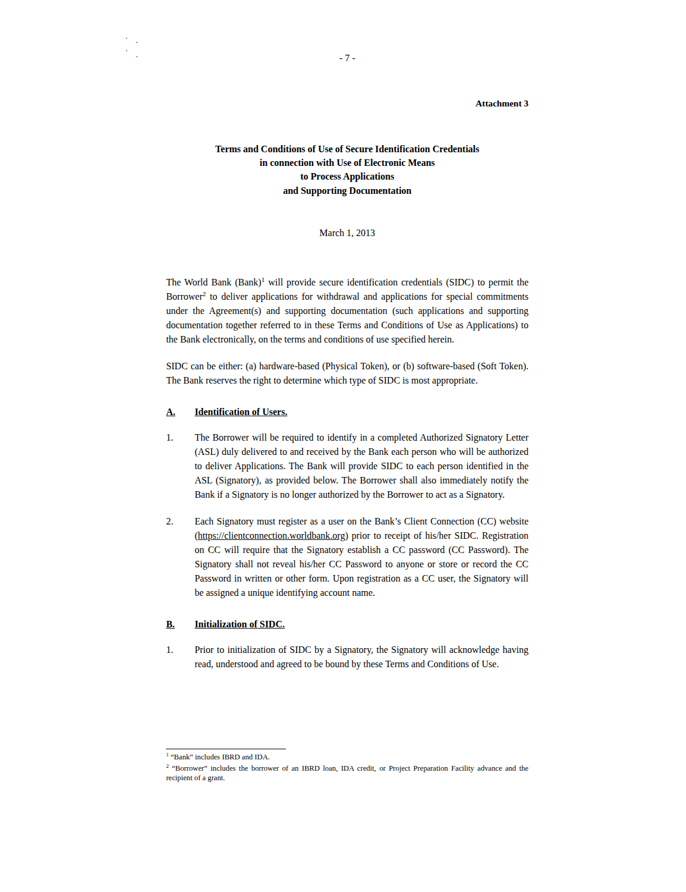. . . .
- 7 -
Attachment 3
Terms and Conditions of Use of Secure Identification Credentials
in connection with Use of Electronic Means
to Process Applications
and Supporting Documentation
March 1, 2013
The World Bank (Bank)1 will provide secure identification credentials (SIDC) to permit the Borrower2 to deliver applications for withdrawal and applications for special commitments under the Agreement(s) and supporting documentation (such applications and supporting documentation together referred to in these Terms and Conditions of Use as Applications) to the Bank electronically, on the terms and conditions of use specified herein.
SIDC can be either: (a) hardware-based (Physical Token), or (b) software-based (Soft Token). The Bank reserves the right to determine which type of SIDC is most appropriate.
A. Identification of Users.
1. The Borrower will be required to identify in a completed Authorized Signatory Letter (ASL) duly delivered to and received by the Bank each person who will be authorized to deliver Applications. The Bank will provide SIDC to each person identified in the ASL (Signatory), as provided below. The Borrower shall also immediately notify the Bank if a Signatory is no longer authorized by the Borrower to act as a Signatory.
2. Each Signatory must register as a user on the Bank’s Client Connection (CC) website (https://clientconnection.worldbank.org) prior to receipt of his/her SIDC. Registration on CC will require that the Signatory establish a CC password (CC Password). The Signatory shall not reveal his/her CC Password to anyone or store or record the CC Password in written or other form. Upon registration as a CC user, the Signatory will be assigned a unique identifying account name.
B. Initialization of SIDC.
1. Prior to initialization of SIDC by a Signatory, the Signatory will acknowledge having read, understood and agreed to be bound by these Terms and Conditions of Use.
1 “Bank” includes IBRD and IDA.
2 “Borrower” includes the borrower of an IBRD loan, IDA credit, or Project Preparation Facility advance and the recipient of a grant.